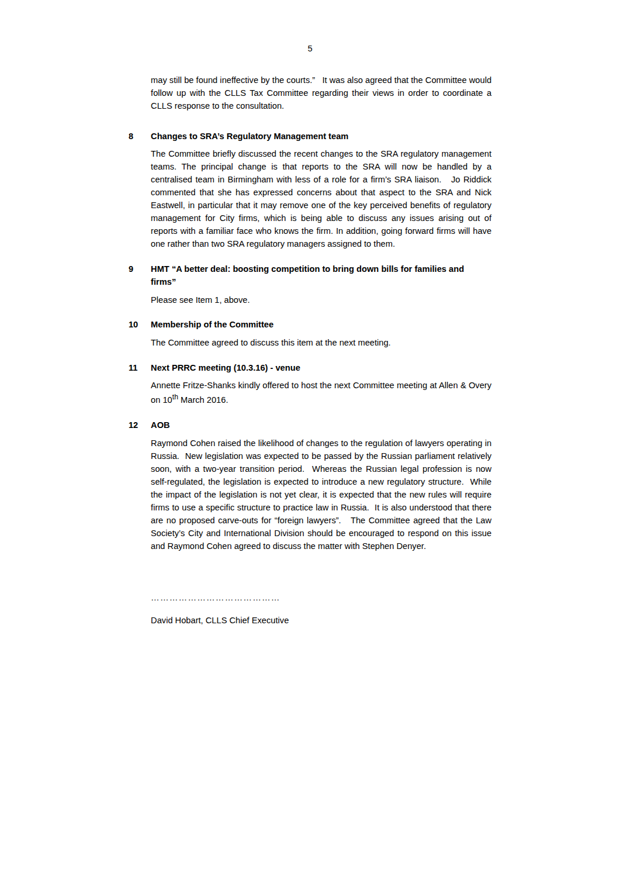5
may still be found ineffective by the courts.” It was also agreed that the Committee would follow up with the CLLS Tax Committee regarding their views in order to coordinate a CLLS response to the consultation.
8
Changes to SRA’s Regulatory Management team
The Committee briefly discussed the recent changes to the SRA regulatory management teams. The principal change is that reports to the SRA will now be handled by a centralised team in Birmingham with less of a role for a firm’s SRA liaison. Jo Riddick commented that she has expressed concerns about that aspect to the SRA and Nick Eastwell, in particular that it may remove one of the key perceived benefits of regulatory management for City firms, which is being able to discuss any issues arising out of reports with a familiar face who knows the firm. In addition, going forward firms will have one rather than two SRA regulatory managers assigned to them.
9
HMT “A better deal: boosting competition to bring down bills for families and firms”
Please see Item 1, above.
10
Membership of the Committee
The Committee agreed to discuss this item at the next meeting.
11
Next PRRC meeting (10.3.16) - venue
Annette Fritze-Shanks kindly offered to host the next Committee meeting at Allen & Overy on 10th March 2016.
12
AOB
Raymond Cohen raised the likelihood of changes to the regulation of lawyers operating in Russia. New legislation was expected to be passed by the Russian parliament relatively soon, with a two-year transition period. Whereas the Russian legal profession is now self-regulated, the legislation is expected to introduce a new regulatory structure. While the impact of the legislation is not yet clear, it is expected that the new rules will require firms to use a specific structure to practice law in Russia. It is also understood that there are no proposed carve-outs for “foreign lawyers”. The Committee agreed that the Law Society’s City and International Division should be encouraged to respond on this issue and Raymond Cohen agreed to discuss the matter with Stephen Denyer.
……………………………………
David Hobart, CLLS Chief Executive